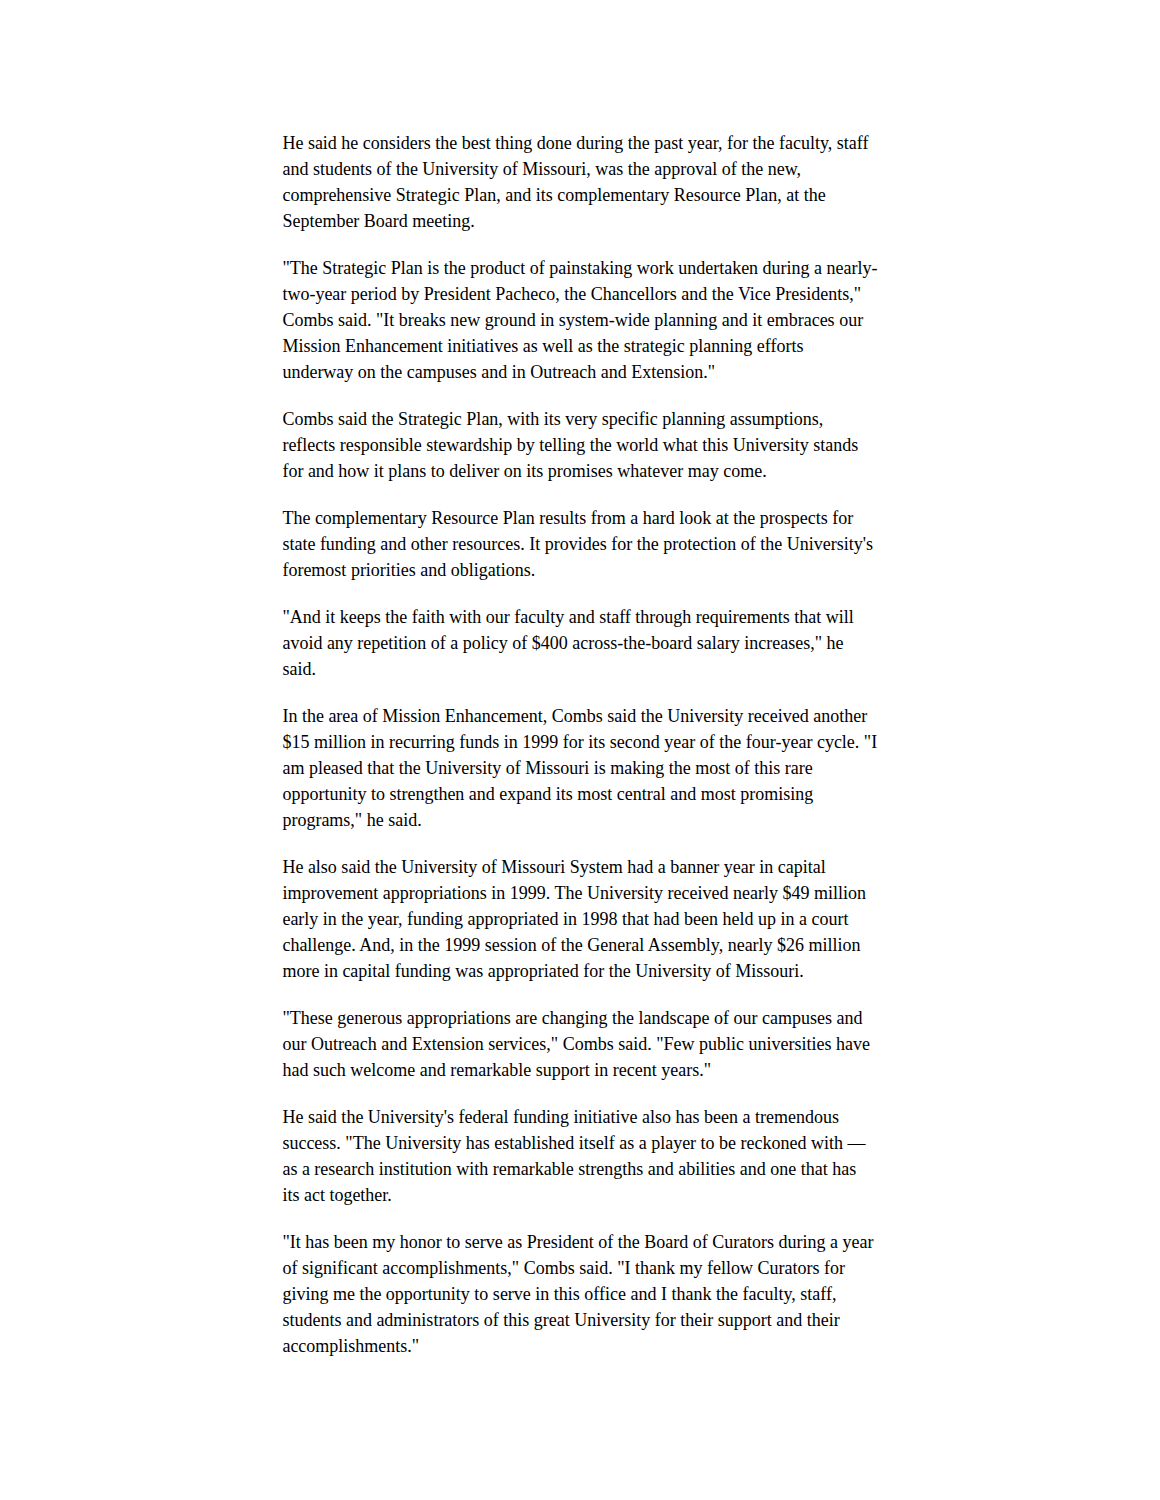He said he considers the best thing done during the past year, for the faculty, staff and students of the University of Missouri, was the approval of the new, comprehensive Strategic Plan, and its complementary Resource Plan, at the September Board meeting.
"The Strategic Plan is the product of painstaking work undertaken during a nearly-two-year period by President Pacheco, the Chancellors and the Vice Presidents," Combs said. "It breaks new ground in system-wide planning and it embraces our Mission Enhancement initiatives as well as the strategic planning efforts underway on the campuses and in Outreach and Extension."
Combs said the Strategic Plan, with its very specific planning assumptions, reflects responsible stewardship by telling the world what this University stands for and how it plans to deliver on its promises whatever may come.
The complementary Resource Plan results from a hard look at the prospects for state funding and other resources. It provides for the protection of the University's foremost priorities and obligations.
"And it keeps the faith with our faculty and staff through requirements that will avoid any repetition of a policy of $400 across-the-board salary increases," he said.
In the area of Mission Enhancement, Combs said the University received another $15 million in recurring funds in 1999 for its second year of the four-year cycle. "I am pleased that the University of Missouri is making the most of this rare opportunity to strengthen and expand its most central and most promising programs," he said.
He also said the University of Missouri System had a banner year in capital improvement appropriations in 1999. The University received nearly $49 million early in the year, funding appropriated in 1998 that had been held up in a court challenge. And, in the 1999 session of the General Assembly, nearly $26 million more in capital funding was appropriated for the University of Missouri.
"These generous appropriations are changing the landscape of our campuses and our Outreach and Extension services," Combs said. "Few public universities have had such welcome and remarkable support in recent years."
He said the University's federal funding initiative also has been a tremendous success. "The University has established itself as a player to be reckoned with — as a research institution with remarkable strengths and abilities and one that has its act together.
"It has been my honor to serve as President of the Board of Curators during a year of significant accomplishments," Combs said. "I thank my fellow Curators for giving me the opportunity to serve in this office and I thank the faculty, staff, students and administrators of this great University for their support and their accomplishments."